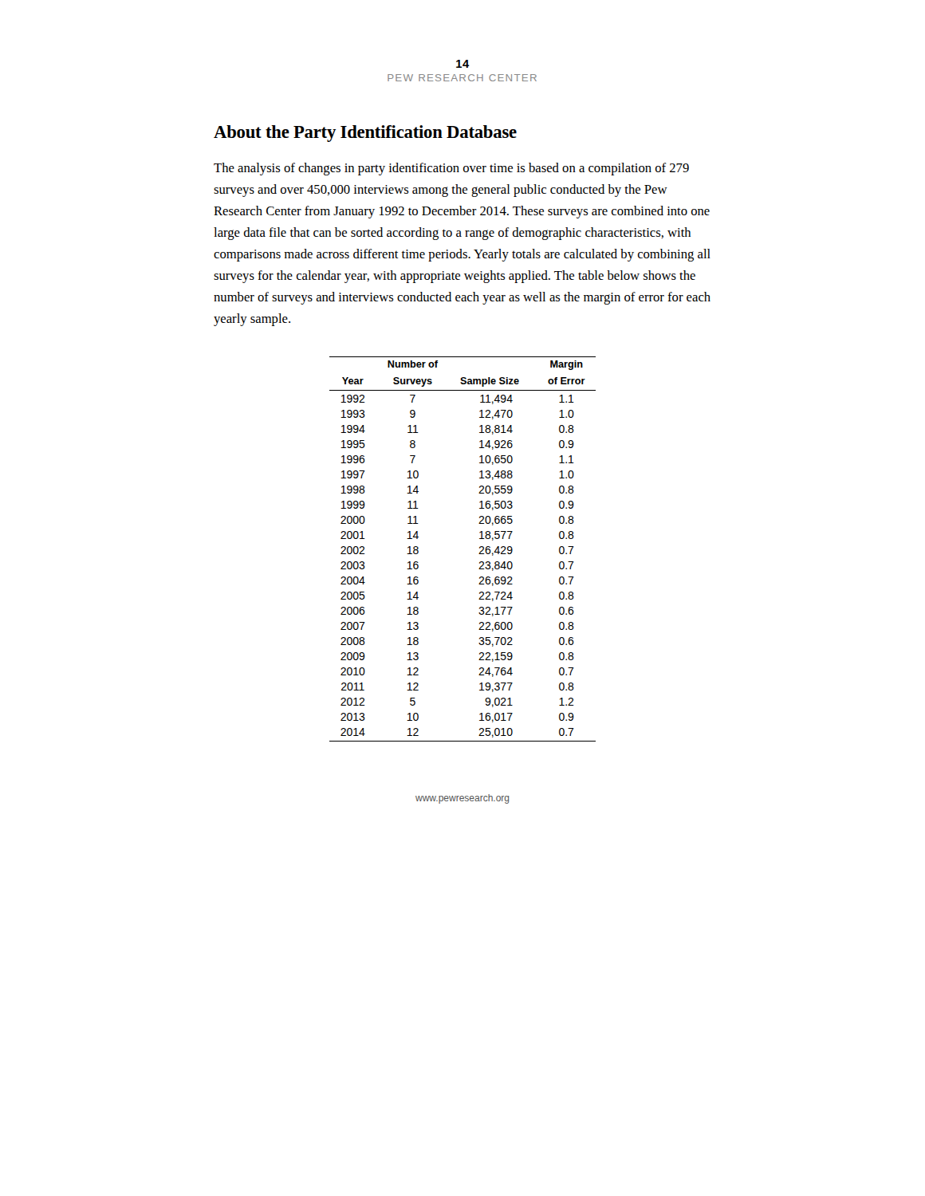14
PEW RESEARCH CENTER
About the Party Identification Database
The analysis of changes in party identification over time is based on a compilation of 279 surveys and over 450,000 interviews among the general public conducted by the Pew Research Center from January 1992 to December 2014. These surveys are combined into one large data file that can be sorted according to a range of demographic characteristics, with comparisons made across different time periods. Yearly totals are calculated by combining all surveys for the calendar year, with appropriate weights applied. The table below shows the number of surveys and interviews conducted each year as well as the margin of error for each yearly sample.
| | Number of | | Margin |
| --- | --- | --- | --- |
| Year | Surveys | Sample Size | of Error |
| 1992 | 7 | 11,494 | 1.1 |
| 1993 | 9 | 12,470 | 1.0 |
| 1994 | 11 | 18,814 | 0.8 |
| 1995 | 8 | 14,926 | 0.9 |
| 1996 | 7 | 10,650 | 1.1 |
| 1997 | 10 | 13,488 | 1.0 |
| 1998 | 14 | 20,559 | 0.8 |
| 1999 | 11 | 16,503 | 0.9 |
| 2000 | 11 | 20,665 | 0.8 |
| 2001 | 14 | 18,577 | 0.8 |
| 2002 | 18 | 26,429 | 0.7 |
| 2003 | 16 | 23,840 | 0.7 |
| 2004 | 16 | 26,692 | 0.7 |
| 2005 | 14 | 22,724 | 0.8 |
| 2006 | 18 | 32,177 | 0.6 |
| 2007 | 13 | 22,600 | 0.8 |
| 2008 | 18 | 35,702 | 0.6 |
| 2009 | 13 | 22,159 | 0.8 |
| 2010 | 12 | 24,764 | 0.7 |
| 2011 | 12 | 19,377 | 0.8 |
| 2012 | 5 | 9,021 | 1.2 |
| 2013 | 10 | 16,017 | 0.9 |
| 2014 | 12 | 25,010 | 0.7 |
www.pewresearch.org